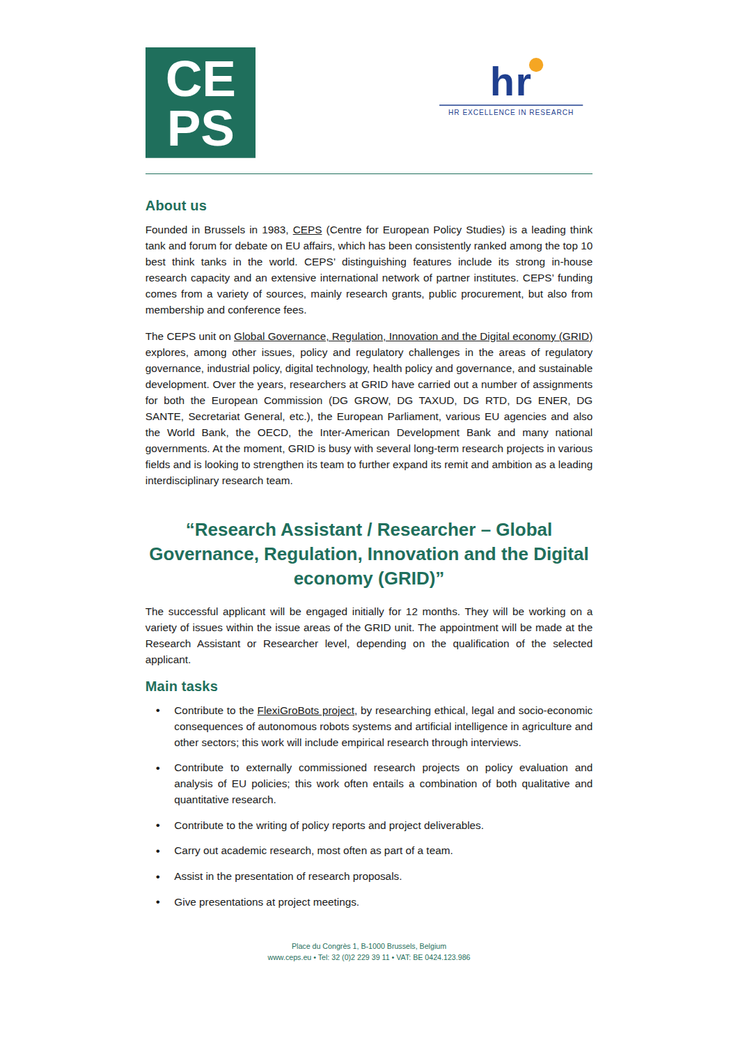CE PS
hr HR EXCELLENCE IN RESEARCH
About us
Founded in Brussels in 1983, CEPS (Centre for European Policy Studies) is a leading think tank and forum for debate on EU affairs, which has been consistently ranked among the top 10 best think tanks in the world. CEPS’ distinguishing features include its strong in-house research capacity and an extensive international network of partner institutes. CEPS’ funding comes from a variety of sources, mainly research grants, public procurement, but also from membership and conference fees.
The CEPS unit on Global Governance, Regulation, Innovation and the Digital economy (GRID) explores, among other issues, policy and regulatory challenges in the areas of regulatory governance, industrial policy, digital technology, health policy and governance, and sustainable development. Over the years, researchers at GRID have carried out a number of assignments for both the European Commission (DG GROW, DG TAXUD, DG RTD, DG ENER, DG SANTE, Secretariat General, etc.), the European Parliament, various EU agencies and also the World Bank, the OECD, the Inter-American Development Bank and many national governments. At the moment, GRID is busy with several long-term research projects in various fields and is looking to strengthen its team to further expand its remit and ambition as a leading interdisciplinary research team.
“Research Assistant / Researcher – Global Governance, Regulation, Innovation and the Digital economy (GRID)”
The successful applicant will be engaged initially for 12 months. They will be working on a variety of issues within the issue areas of the GRID unit. The appointment will be made at the Research Assistant or Researcher level, depending on the qualification of the selected applicant.
Main tasks
Contribute to the FlexiGroBots project, by researching ethical, legal and socio-economic consequences of autonomous robots systems and artificial intelligence in agriculture and other sectors; this work will include empirical research through interviews.
Contribute to externally commissioned research projects on policy evaluation and analysis of EU policies; this work often entails a combination of both qualitative and quantitative research.
Contribute to the writing of policy reports and project deliverables.
Carry out academic research, most often as part of a team.
Assist in the presentation of research proposals.
Give presentations at project meetings.
Place du Congrès 1, B-1000 Brussels, Belgium
www.ceps.eu • Tel: 32 (0)2 229 39 11 • VAT: BE 0424.123.986